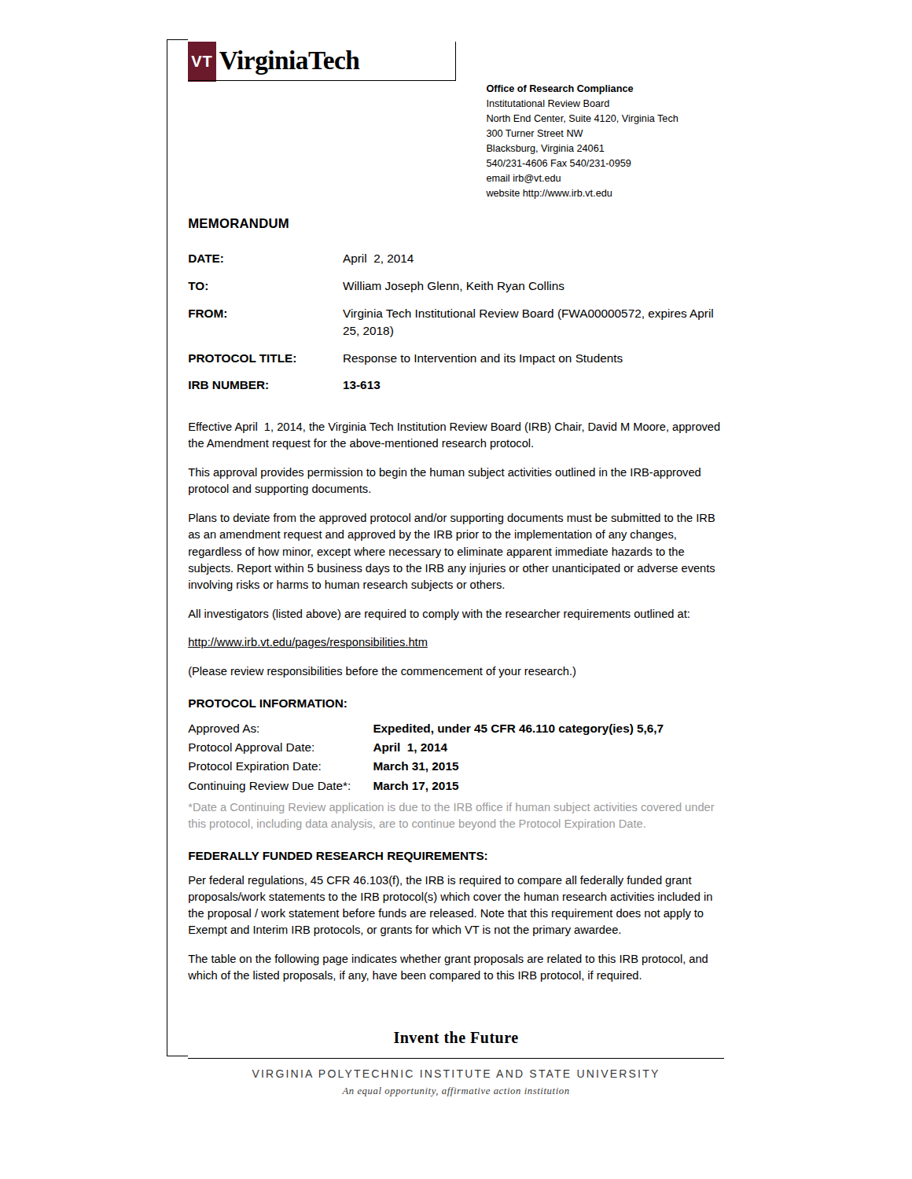VTVirginiaTech
Office of Research Compliance
Institutational Review Board
North End Center, Suite 4120, Virginia Tech
300 Turner Street NW
Blacksburg, Virginia 24061
540/231-4606 Fax 540/231-0959
email irb@vt.edu
website http://www.irb.vt.edu
MEMORANDUM
| DATE: | April 2, 2014 |
| TO: | William Joseph Glenn, Keith Ryan Collins |
| FROM: | Virginia Tech Institutional Review Board (FWA00000572, expires April 25, 2018) |
| PROTOCOL TITLE: | Response to Intervention and its Impact on Students |
| IRB NUMBER: | 13-613 |
Effective April 1, 2014, the Virginia Tech Institution Review Board (IRB) Chair, David M Moore, approved the Amendment request for the above-mentioned research protocol.
This approval provides permission to begin the human subject activities outlined in the IRB-approved protocol and supporting documents.
Plans to deviate from the approved protocol and/or supporting documents must be submitted to the IRB as an amendment request and approved by the IRB prior to the implementation of any changes, regardless of how minor, except where necessary to eliminate apparent immediate hazards to the subjects. Report within 5 business days to the IRB any injuries or other unanticipated or adverse events involving risks or harms to human research subjects or others.
All investigators (listed above) are required to comply with the researcher requirements outlined at:
http://www.irb.vt.edu/pages/responsibilities.htm
(Please review responsibilities before the commencement of your research.)
PROTOCOL INFORMATION:
| Approved As: | Expedited, under 45 CFR 46.110 category(ies) 5,6,7 |
| Protocol Approval Date: | April 1, 2014 |
| Protocol Expiration Date: | March 31, 2015 |
| Continuing Review Due Date*: | March 17, 2015 |
*Date a Continuing Review application is due to the IRB office if human subject activities covered under this protocol, including data analysis, are to continue beyond the Protocol Expiration Date.
FEDERALLY FUNDED RESEARCH REQUIREMENTS:
Per federal regulations, 45 CFR 46.103(f), the IRB is required to compare all federally funded grant proposals/work statements to the IRB protocol(s) which cover the human research activities included in the proposal / work statement before funds are released. Note that this requirement does not apply to Exempt and Interim IRB protocols, or grants for which VT is not the primary awardee.
The table on the following page indicates whether grant proposals are related to this IRB protocol, and which of the listed proposals, if any, have been compared to this IRB protocol, if required.
Invent the Future
VIRGINIA POLYTECHNIC INSTITUTE AND STATE UNIVERSITY
An equal opportunity, affirmative action institution